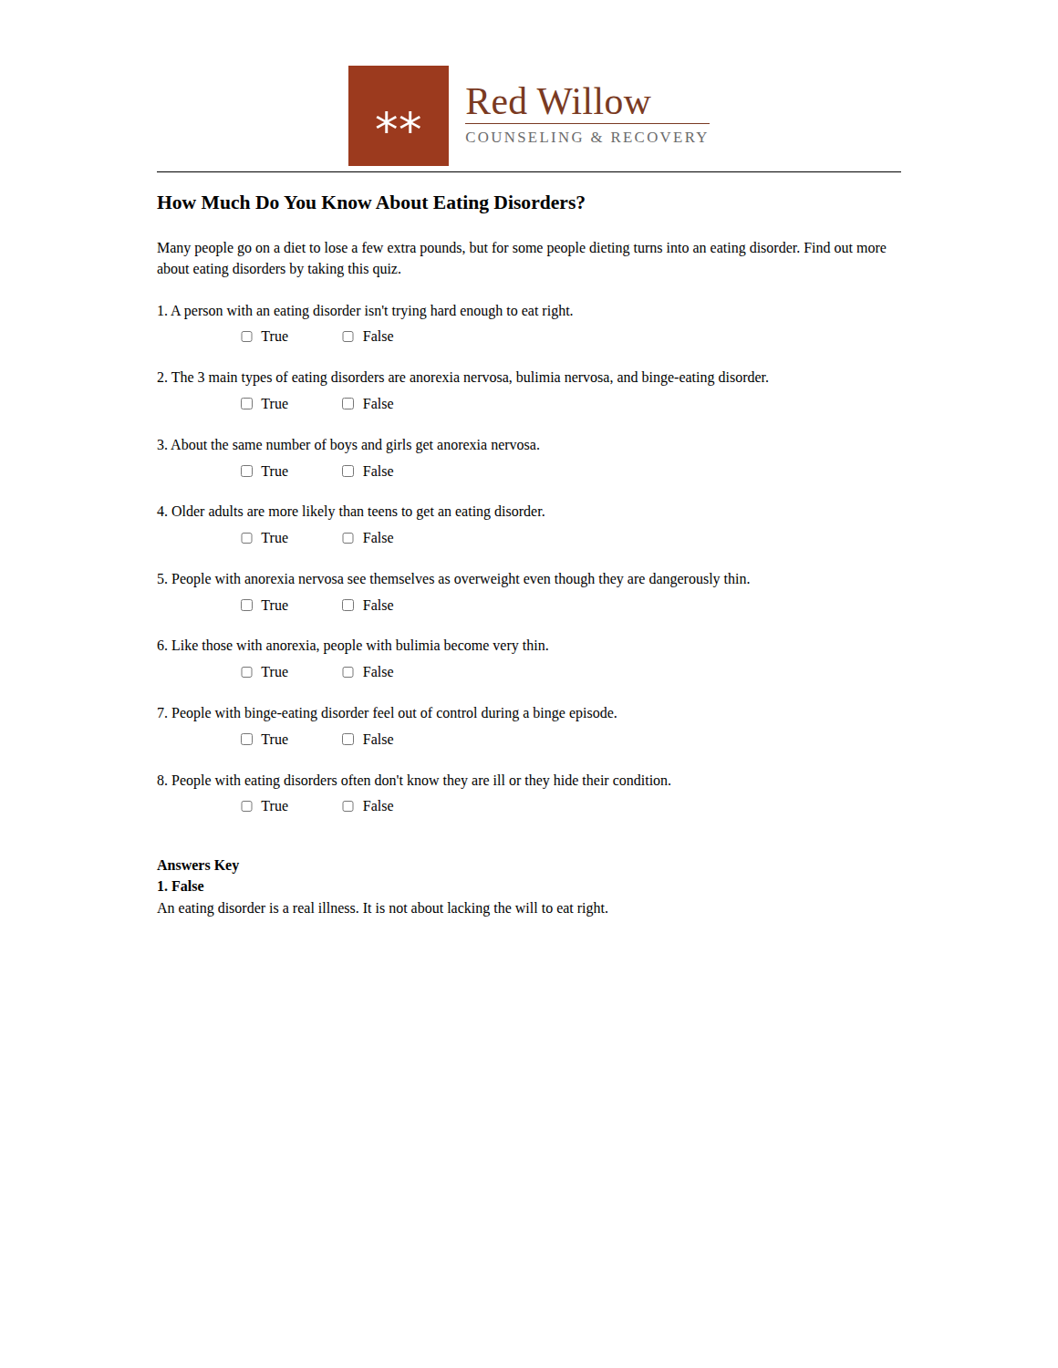⁎⁎
Red Willow
COUNSELING & RECOVERY
How Much Do You Know About Eating Disorders?
Many people go on a diet to lose a few extra pounds, but for some people dieting turns into an eating disorder. Find out more about eating disorders by taking this quiz.
1. A person with an eating disorder isn't trying hard enough to eat right.
True False
2. The 3 main types of eating disorders are anorexia nervosa, bulimia nervosa, and binge-eating disorder.
True False
3. About the same number of boys and girls get anorexia nervosa.
True False
4. Older adults are more likely than teens to get an eating disorder.
True False
5. People with anorexia nervosa see themselves as overweight even though they are dangerously thin.
True False
6. Like those with anorexia, people with bulimia become very thin.
True False
7. People with binge-eating disorder feel out of control during a binge episode.
True False
8. People with eating disorders often don't know they are ill or they hide their condition.
True False
Answers Key
1. False
An eating disorder is a real illness. It is not about lacking the will to eat right.